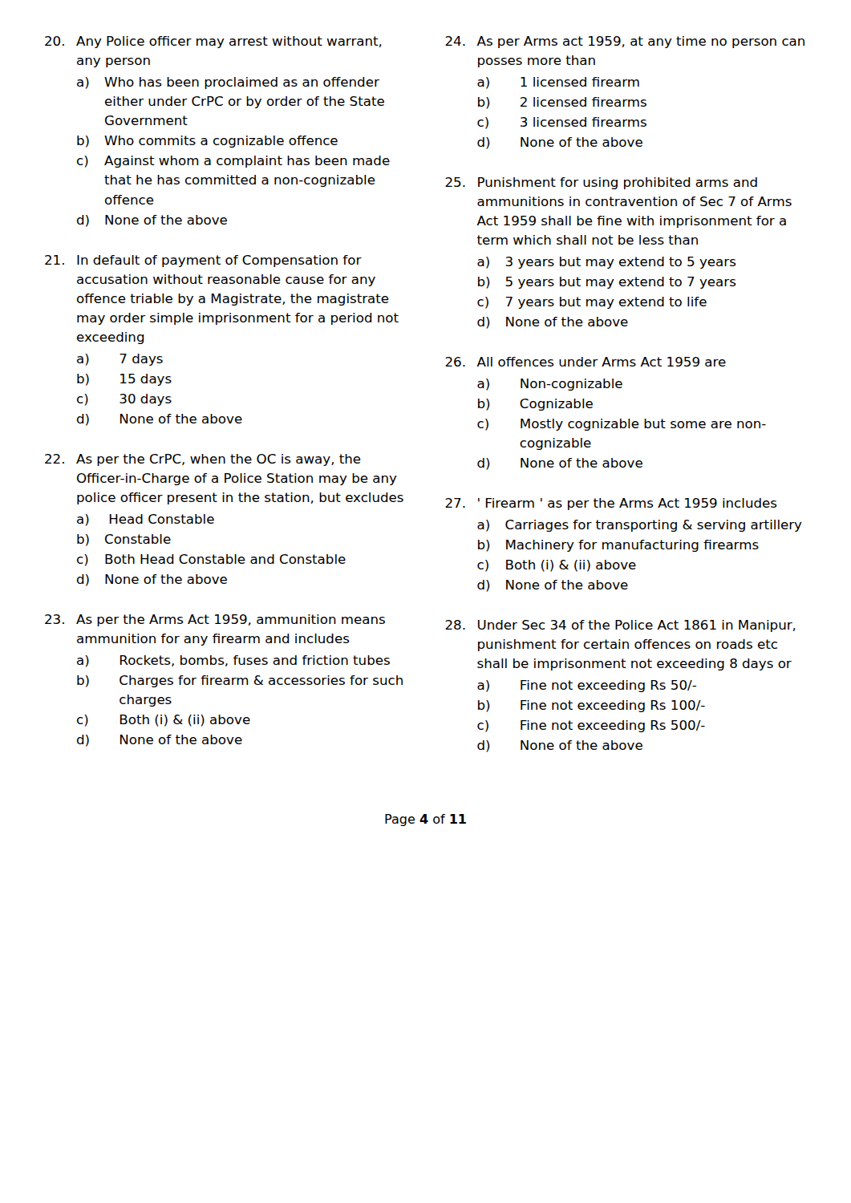20. Any Police officer may arrest without warrant, any person
a) Who has been proclaimed as an offender either under CrPC or by order of the State Government
b) Who commits a cognizable offence
c) Against whom a complaint has been made that he has committed a non-cognizable offence
d) None of the above
21. In default of payment of Compensation for accusation without reasonable cause for any offence triable by a Magistrate, the magistrate may order simple imprisonment for a period not exceeding
a) 7 days
b) 15 days
c) 30 days
d) None of the above
22. As per the CrPC, when the OC is away, the Officer-in-Charge of a Police Station may be any police officer present in the station, but excludes
a) Head Constable
b) Constable
c) Both Head Constable and Constable
d) None of the above
23. As per the Arms Act 1959, ammunition means ammunition for any firearm and includes
a) Rockets, bombs, fuses and friction tubes
b) Charges for firearm & accessories for such charges
c) Both (i) & (ii) above
d) None of the above
24. As per Arms act 1959, at any time no person can posses more than
a) 1 licensed firearm
b) 2 licensed firearms
c) 3 licensed firearms
d) None of the above
25. Punishment for using prohibited arms and ammunitions in contravention of Sec 7 of Arms Act 1959 shall be fine with imprisonment for a term which shall not be less than
a) 3 years but may extend to 5 years
b) 5 years but may extend to 7 years
c) 7 years but may extend to life
d) None of the above
26. All offences under Arms Act 1959 are
a) Non-cognizable
b) Cognizable
c) Mostly cognizable but some are non-cognizable
d) None of the above
27. ' Firearm ' as per the Arms Act 1959 includes
a) Carriages for transporting & serving artillery
b) Machinery for manufacturing firearms
c) Both (i) & (ii) above
d) None of the above
28. Under Sec 34 of the Police Act 1861 in Manipur, punishment for certain offences on roads etc shall be imprisonment not exceeding 8 days or
a) Fine not exceeding Rs 50/-
b) Fine not exceeding Rs 100/-
c) Fine not exceeding Rs 500/-
d) None of the above
Page 4 of 11